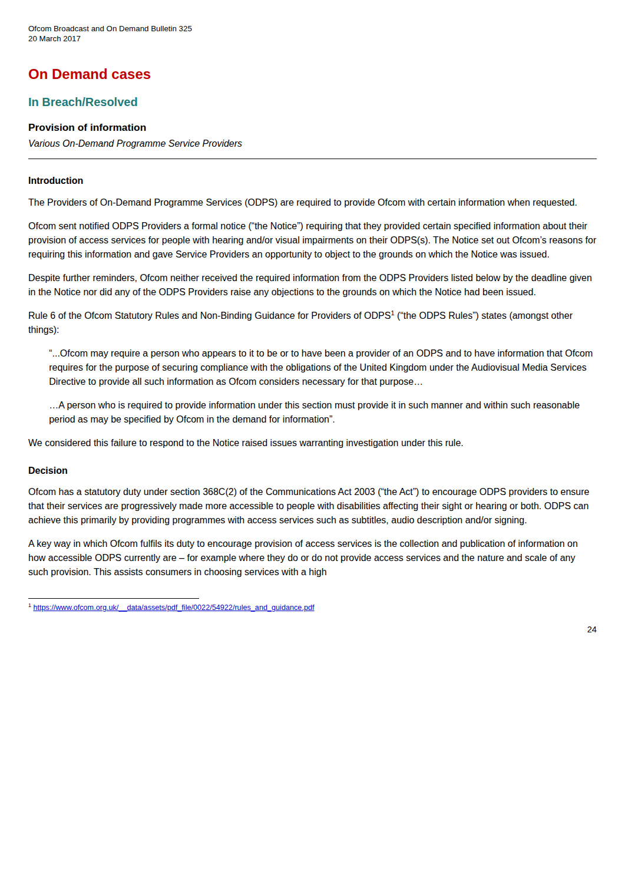Ofcom Broadcast and On Demand Bulletin 325
20 March 2017
On Demand cases
In Breach/Resolved
Provision of information
Various On-Demand Programme Service Providers
Introduction
The Providers of On-Demand Programme Services (ODPS) are required to provide Ofcom with certain information when requested.
Ofcom sent notified ODPS Providers a formal notice (“the Notice”) requiring that they provided certain specified information about their provision of access services for people with hearing and/or visual impairments on their ODPS(s). The Notice set out Ofcom’s reasons for requiring this information and gave Service Providers an opportunity to object to the grounds on which the Notice was issued.
Despite further reminders, Ofcom neither received the required information from the ODPS Providers listed below by the deadline given in the Notice nor did any of the ODPS Providers raise any objections to the grounds on which the Notice had been issued.
Rule 6 of the Ofcom Statutory Rules and Non-Binding Guidance for Providers of ODPS1 (“the ODPS Rules”) states (amongst other things):
“...Ofcom may require a person who appears to it to be or to have been a provider of an ODPS and to have information that Ofcom requires for the purpose of securing compliance with the obligations of the United Kingdom under the Audiovisual Media Services Directive to provide all such information as Ofcom considers necessary for that purpose…
…A person who is required to provide information under this section must provide it in such manner and within such reasonable period as may be specified by Ofcom in the demand for information”.
We considered this failure to respond to the Notice raised issues warranting investigation under this rule.
Decision
Ofcom has a statutory duty under section 368C(2) of the Communications Act 2003 (“the Act”) to encourage ODPS providers to ensure that their services are progressively made more accessible to people with disabilities affecting their sight or hearing or both. ODPS can achieve this primarily by providing programmes with access services such as subtitles, audio description and/or signing.
A key way in which Ofcom fulfils its duty to encourage provision of access services is the collection and publication of information on how accessible ODPS currently are – for example where they do or do not provide access services and the nature and scale of any such provision. This assists consumers in choosing services with a high
1 https://www.ofcom.org.uk/__data/assets/pdf_file/0022/54922/rules_and_guidance.pdf
24